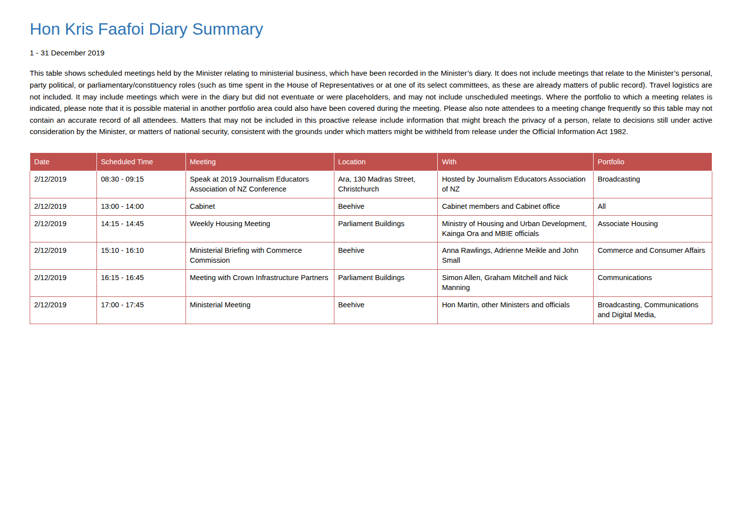Hon Kris Faafoi Diary Summary
1 - 31 December 2019
This table shows scheduled meetings held by the Minister relating to ministerial business, which have been recorded in the Minister’s diary. It does not include meetings that relate to the Minister’s personal, party political, or parliamentary/constituency roles (such as time spent in the House of Representatives or at one of its select committees, as these are already matters of public record). Travel logistics are not included. It may include meetings which were in the diary but did not eventuate or were placeholders, and may not include unscheduled meetings. Where the portfolio to which a meeting relates is indicated, please note that it is possible material in another portfolio area could also have been covered during the meeting. Please also note attendees to a meeting change frequently so this table may not contain an accurate record of all attendees. Matters that may not be included in this proactive release include information that might breach the privacy of a person, relate to decisions still under active consideration by the Minister, or matters of national security, consistent with the grounds under which matters might be withheld from release under the Official Information Act 1982.
| Date | Scheduled Time | Meeting | Location | With | Portfolio |
| --- | --- | --- | --- | --- | --- |
| 2/12/2019 | 08:30 - 09:15 | Speak at 2019 Journalism Educators Association of NZ Conference | Ara, 130 Madras Street, Christchurch | Hosted by Journalism Educators Association of NZ | Broadcasting |
| 2/12/2019 | 13:00 - 14:00 | Cabinet | Beehive | Cabinet members and Cabinet office | All |
| 2/12/2019 | 14:15 - 14:45 | Weekly Housing Meeting | Parliament Buildings | Ministry of Housing and Urban Development, Kainga Ora and MBIE officials | Associate Housing |
| 2/12/2019 | 15:10 - 16:10 | Ministerial Briefing with Commerce Commission | Beehive | Anna Rawlings, Adrienne Meikle and John Small | Commerce and Consumer Affairs |
| 2/12/2019 | 16:15 - 16:45 | Meeting with Crown Infrastructure Partners | Parliament Buildings | Simon Allen, Graham Mitchell and Nick Manning | Communications |
| 2/12/2019 | 17:00 - 17:45 | Ministerial Meeting | Beehive | Hon Martin, other Ministers and officials | Broadcasting, Communications and Digital Media, |